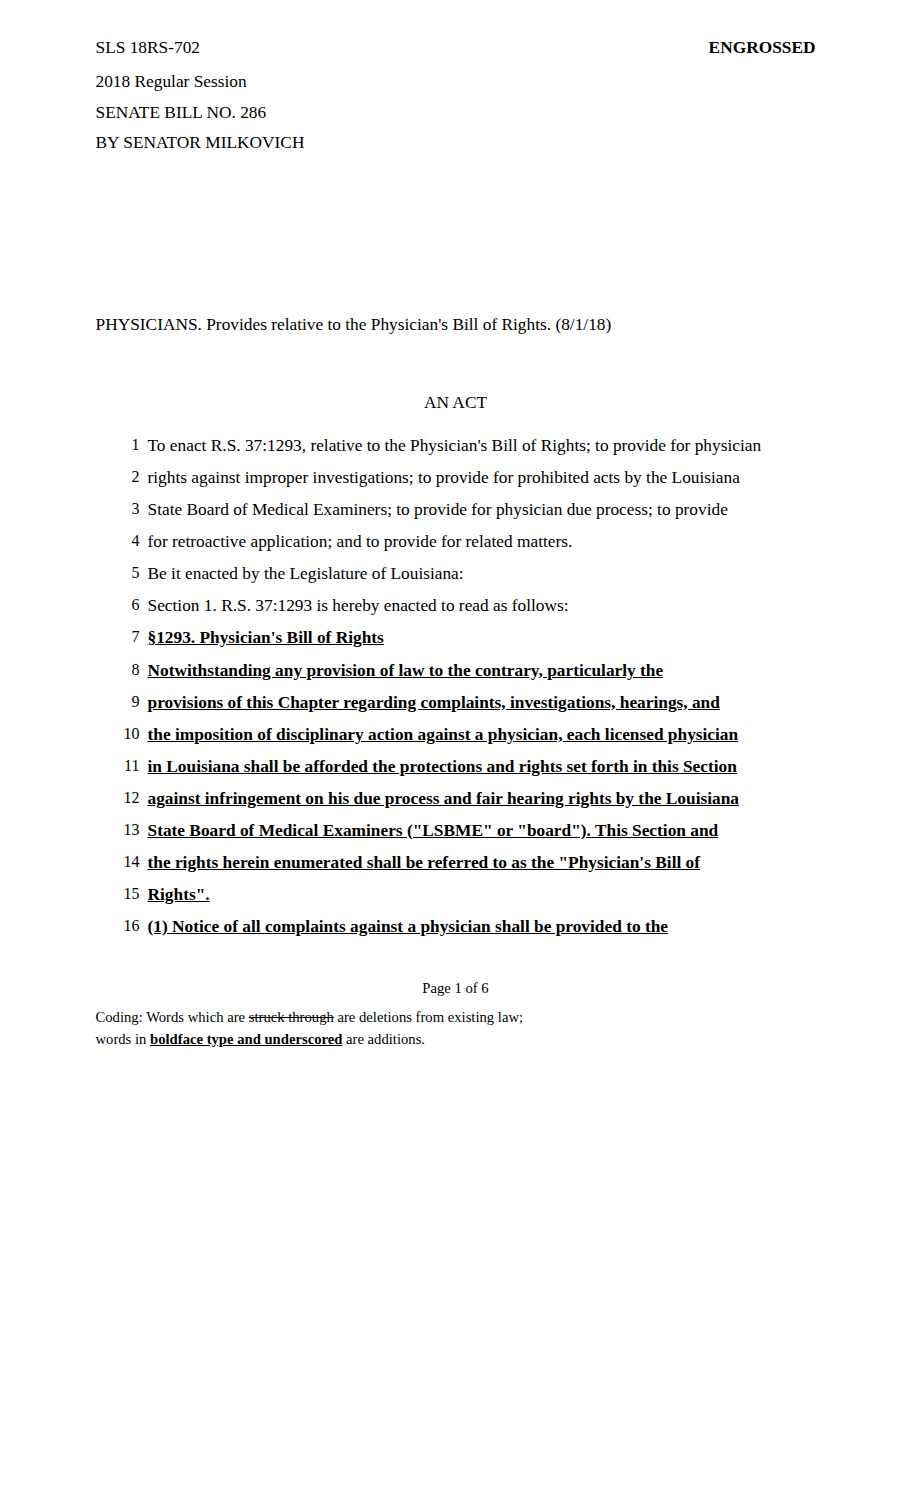SLS 18RS-702
ENGROSSED
2018 Regular Session
SENATE BILL NO. 286
BY SENATOR MILKOVICH
PHYSICIANS. Provides relative to the Physician's Bill of Rights. (8/1/18)
AN ACT
To enact R.S. 37:1293, relative to the Physician's Bill of Rights; to provide for physician
rights against improper investigations; to provide for prohibited acts by the Louisiana
State Board of Medical Examiners; to provide for physician due process; to provide
for retroactive application; and to provide for related matters.
Be it enacted by the Legislature of Louisiana:
Section 1. R.S. 37:1293 is hereby enacted to read as follows:
§1293. Physician's Bill of Rights
Notwithstanding any provision of law to the contrary, particularly the
provisions of this Chapter regarding complaints, investigations, hearings, and
the imposition of disciplinary action against a physician, each licensed physician
in Louisiana shall be afforded the protections and rights set forth in this Section
against infringement on his due process and fair hearing rights by the Louisiana
State Board of Medical Examiners ("LSBME" or "board"). This Section and
the rights herein enumerated shall be referred to as the "Physician's Bill of
Rights".
(1) Notice of all complaints against a physician shall be provided to the
Page 1 of 6
Coding: Words which are struck through are deletions from existing law;
words in boldface type and underscored are additions.